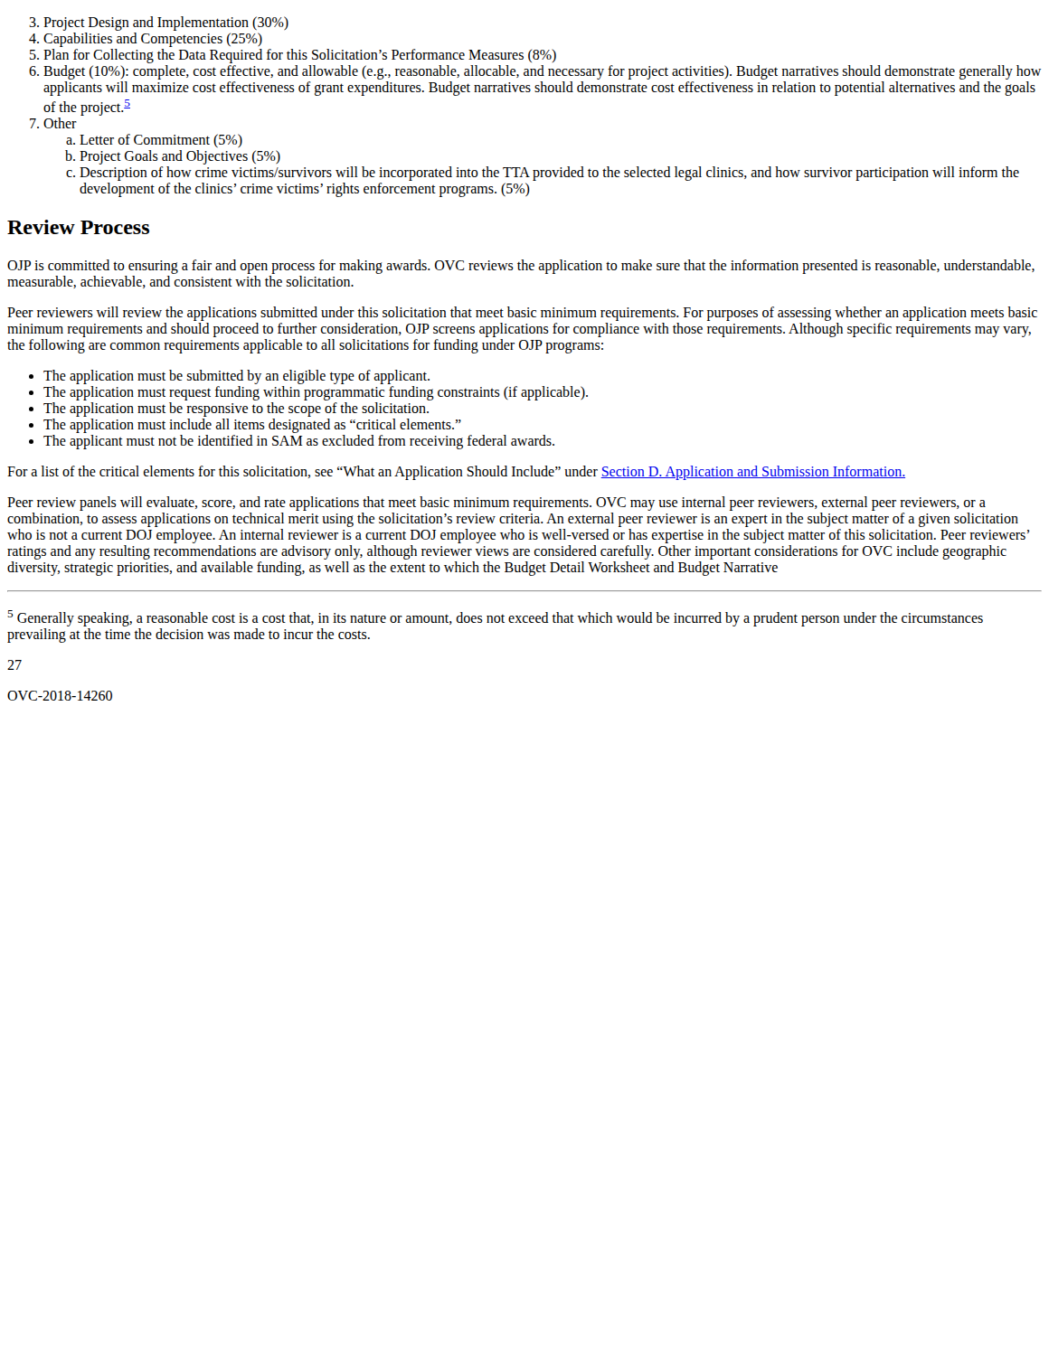Project Design and Implementation (30%)
Capabilities and Competencies (25%)
Plan for Collecting the Data Required for this Solicitation’s Performance Measures (8%)
Budget (10%): complete, cost effective, and allowable (e.g., reasonable, allocable, and necessary for project activities). Budget narratives should demonstrate generally how applicants will maximize cost effectiveness of grant expenditures. Budget narratives should demonstrate cost effectiveness in relation to potential alternatives and the goals of the project.5
Other
Letter of Commitment (5%)
Project Goals and Objectives (5%)
Description of how crime victims/survivors will be incorporated into the TTA provided to the selected legal clinics, and how survivor participation will inform the development of the clinics’ crime victims’ rights enforcement programs. (5%)
Review Process
OJP is committed to ensuring a fair and open process for making awards. OVC reviews the application to make sure that the information presented is reasonable, understandable, measurable, achievable, and consistent with the solicitation.
Peer reviewers will review the applications submitted under this solicitation that meet basic minimum requirements. For purposes of assessing whether an application meets basic minimum requirements and should proceed to further consideration, OJP screens applications for compliance with those requirements. Although specific requirements may vary, the following are common requirements applicable to all solicitations for funding under OJP programs:
The application must be submitted by an eligible type of applicant.
The application must request funding within programmatic funding constraints (if applicable).
The application must be responsive to the scope of the solicitation.
The application must include all items designated as “critical elements.”
The applicant must not be identified in SAM as excluded from receiving federal awards.
For a list of the critical elements for this solicitation, see “What an Application Should Include” under Section D. Application and Submission Information.
Peer review panels will evaluate, score, and rate applications that meet basic minimum requirements. OVC may use internal peer reviewers, external peer reviewers, or a combination, to assess applications on technical merit using the solicitation’s review criteria. An external peer reviewer is an expert in the subject matter of a given solicitation who is not a current DOJ employee. An internal reviewer is a current DOJ employee who is well-versed or has expertise in the subject matter of this solicitation. Peer reviewers’ ratings and any resulting recommendations are advisory only, although reviewer views are considered carefully. Other important considerations for OVC include geographic diversity, strategic priorities, and available funding, as well as the extent to which the Budget Detail Worksheet and Budget Narrative
5 Generally speaking, a reasonable cost is a cost that, in its nature or amount, does not exceed that which would be incurred by a prudent person under the circumstances prevailing at the time the decision was made to incur the costs.
27
OVC-2018-14260